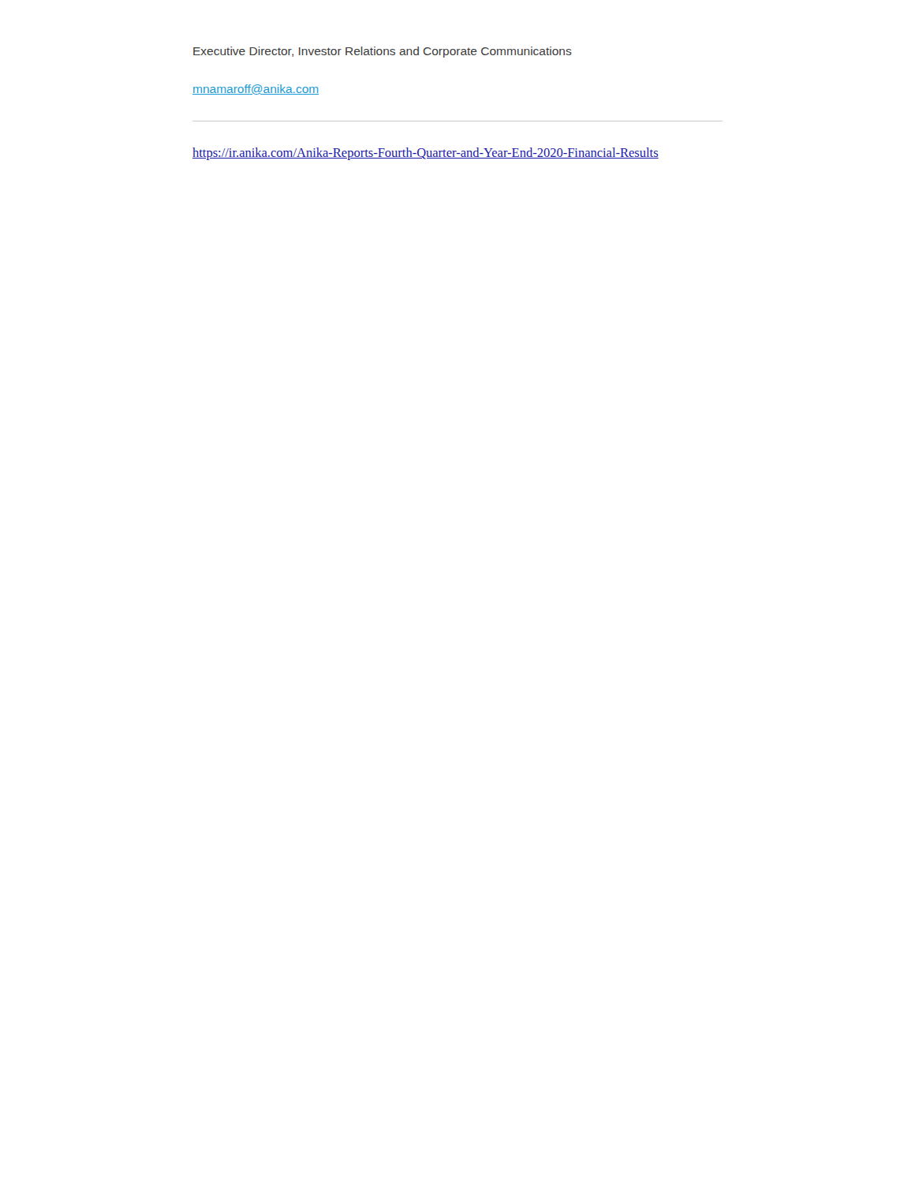Executive Director, Investor Relations and Corporate Communications
mnamaroff@anika.com
https://ir.anika.com/Anika-Reports-Fourth-Quarter-and-Year-End-2020-Financial-Results